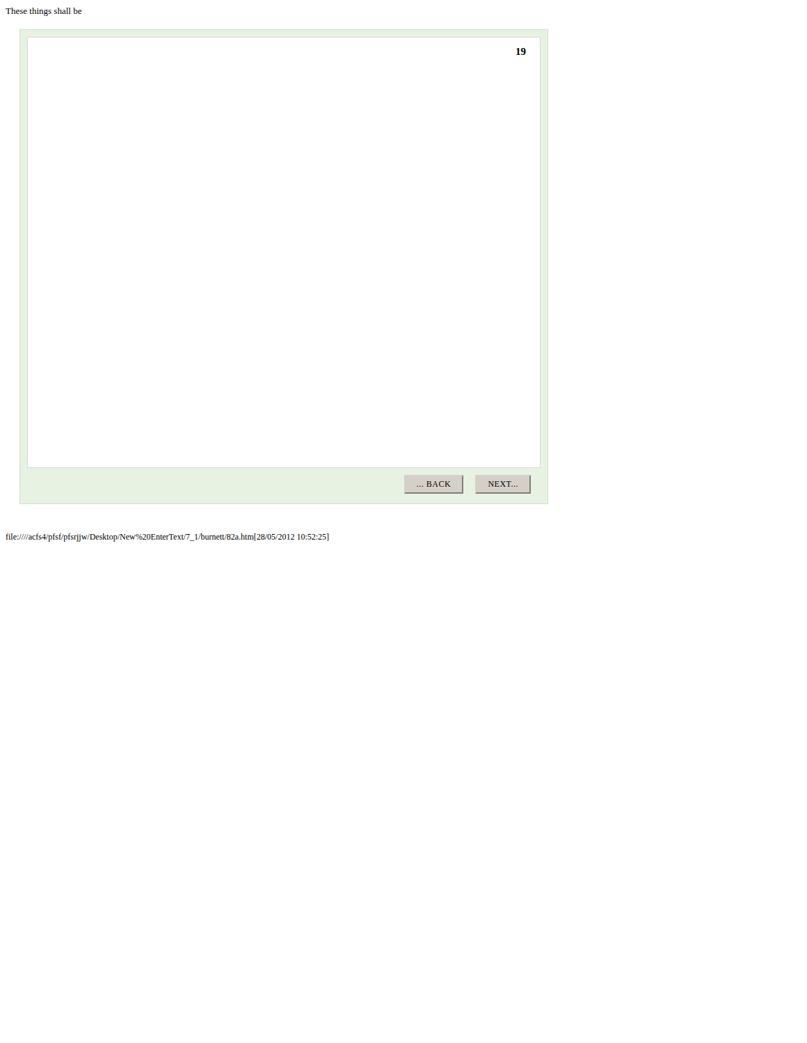These things shall be
19
Score excerpt, page 19. Bar numbers 87 and 89 are shown; rehearsal box 89. Vocal parts: Cc. (rests, then "I have crossed an o-cean,"), S. ("sprung. I have crossed an o-cean,"), A. ("has sprung. I have crossed an o - - cean,"), T. ("has sprung. I have crossed an o - - cean,"), B. ("has sprung. I have crossed, have crossed an o - cean,"). Piano accompaniment below.
... BACK NEXT...
file:////acfs4/pfsf/pfsrjjw/Desktop/New%20EnterText/7_1/burnett/82a.htm[28/05/2012 10:52:25]